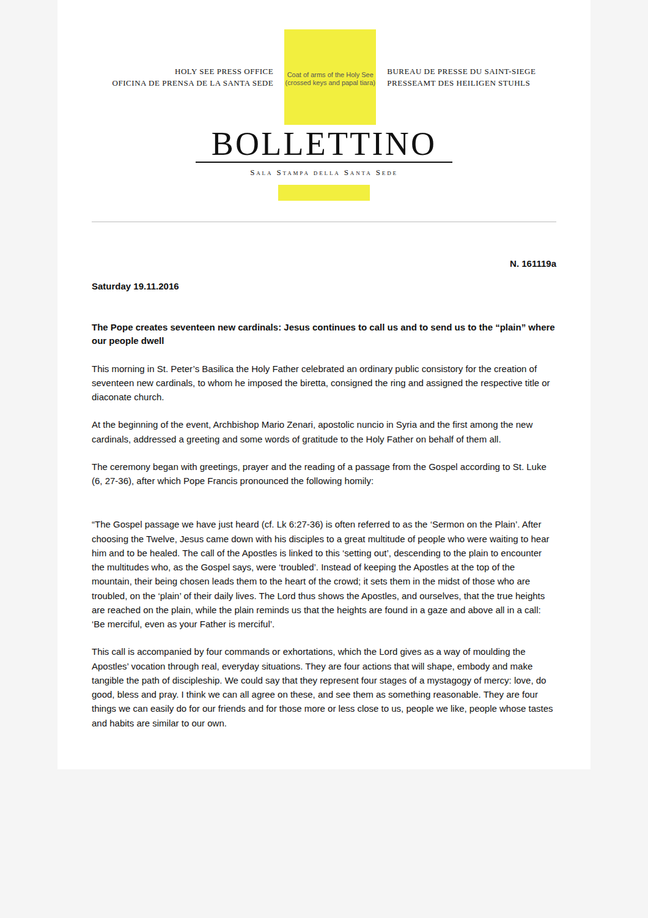HOLY SEE PRESS OFFICE
OFICINA DE PRENSA DE LA SANTA SEDE
Coat of arms of the Holy See
(crossed keys and papal tiara)
BUREAU DE PRESSE DU SAINT-SIEGE
PRESSEAMT DES HEILIGEN STUHLS
BOLLETTINO
Sala Stampa della Santa Sede
N. 161119a
Saturday 19.11.2016
The Pope creates seventeen new cardinals: Jesus continues to call us and to send us to the “plain” where our people dwell
This morning in St. Peter’s Basilica the Holy Father celebrated an ordinary public consistory for the creation of seventeen new cardinals, to whom he imposed the biretta, consigned the ring and assigned the respective title or diaconate church.
At the beginning of the event, Archbishop Mario Zenari, apostolic nuncio in Syria and the first among the new cardinals, addressed a greeting and some words of gratitude to the Holy Father on behalf of them all.
The ceremony began with greetings, prayer and the reading of a passage from the Gospel according to St. Luke (6, 27-36), after which Pope Francis pronounced the following homily:
“The Gospel passage we have just heard (cf. Lk 6:27-36) is often referred to as the ‘Sermon on the Plain’. After choosing the Twelve, Jesus came down with his disciples to a great multitude of people who were waiting to hear him and to be healed. The call of the Apostles is linked to this ‘setting out’, descending to the plain to encounter the multitudes who, as the Gospel says, were ‘troubled’. Instead of keeping the Apostles at the top of the mountain, their being chosen leads them to the heart of the crowd; it sets them in the midst of those who are troubled, on the ‘plain’ of their daily lives. The Lord thus shows the Apostles, and ourselves, that the true heights are reached on the plain, while the plain reminds us that the heights are found in a gaze and above all in a call: ‘Be merciful, even as your Father is merciful’.
This call is accompanied by four commands or exhortations, which the Lord gives as a way of moulding the Apostles’ vocation through real, everyday situations. They are four actions that will shape, embody and make tangible the path of discipleship. We could say that they represent four stages of a mystagogy of mercy: love, do good, bless and pray. I think we can all agree on these, and see them as something reasonable. They are four things we can easily do for our friends and for those more or less close to us, people we like, people whose tastes and habits are similar to our own.